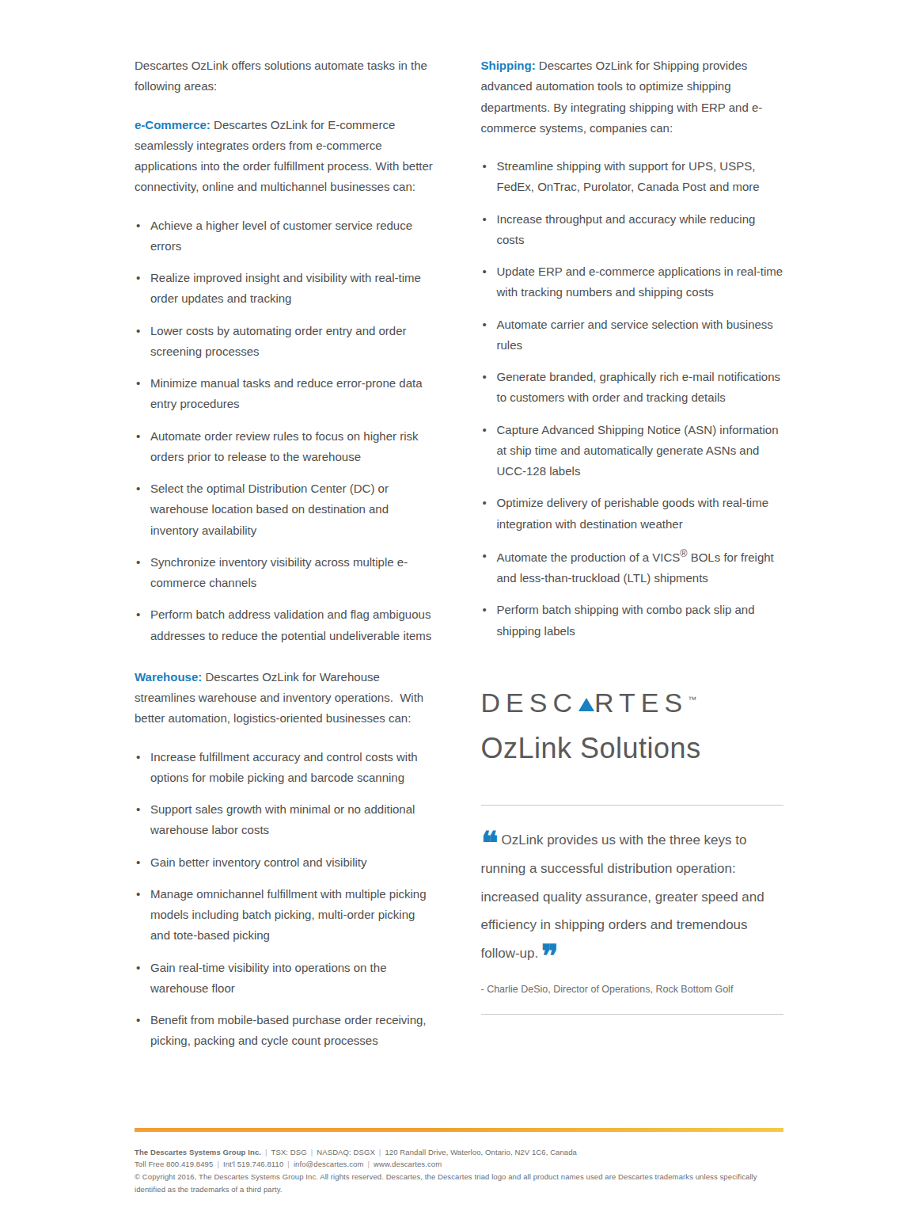Descartes OzLink offers solutions automate tasks in the following areas:
e-Commerce: Descartes OzLink for E-commerce seamlessly integrates orders from e-commerce applications into the order fulfillment process. With better connectivity, online and multichannel businesses can:
Achieve a higher level of customer service reduce errors
Realize improved insight and visibility with real-time order updates and tracking
Lower costs by automating order entry and order screening processes
Minimize manual tasks and reduce error-prone data entry procedures
Automate order review rules to focus on higher risk orders prior to release to the warehouse
Select the optimal Distribution Center (DC) or warehouse location based on destination and inventory availability
Synchronize inventory visibility across multiple e-commerce channels
Perform batch address validation and flag ambiguous addresses to reduce the potential undeliverable items
Warehouse: Descartes OzLink for Warehouse streamlines warehouse and inventory operations. With better automation, logistics-oriented businesses can:
Increase fulfillment accuracy and control costs with options for mobile picking and barcode scanning
Support sales growth with minimal or no additional warehouse labor costs
Gain better inventory control and visibility
Manage omnichannel fulfillment with multiple picking models including batch picking, multi-order picking and tote-based picking
Gain real-time visibility into operations on the warehouse floor
Benefit from mobile-based purchase order receiving, picking, packing and cycle count processes
Shipping: Descartes OzLink for Shipping provides advanced automation tools to optimize shipping departments. By integrating shipping with ERP and e-commerce systems, companies can:
Streamline shipping with support for UPS, USPS, FedEx, OnTrac, Purolator, Canada Post and more
Increase throughput and accuracy while reducing costs
Update ERP and e-commerce applications in real-time with tracking numbers and shipping costs
Automate carrier and service selection with business rules
Generate branded, graphically rich e-mail notifications to customers with order and tracking details
Capture Advanced Shipping Notice (ASN) information at ship time and automatically generate ASNs and UCC-128 labels
Optimize delivery of perishable goods with real-time integration with destination weather
Automate the production of a VICS® BOLs for freight and less-than-truckload (LTL) shipments
Perform batch shipping with combo pack slip and shipping labels
DESC RTES™
OzLink Solutions
❝OzLink provides us with the three keys to running a successful distribution operation: increased quality assurance, greater speed and efficiency in shipping orders and tremendous follow-up.❞
- Charlie DeSio, Director of Operations, Rock Bottom Golf
The Descartes Systems Group Inc.|TSX: DSG|NASDAQ: DSGX|120 Randall Drive, Waterloo, Ontario, N2V 1C6, Canada
Toll Free 800.419.8495|Int'l 519.746.8110|info@descartes.com|www.descartes.com
© Copyright 2016, The Descartes Systems Group Inc. All rights reserved. Descartes, the Descartes triad logo and all product names used are Descartes trademarks unless specifically identified as the trademarks of a third party.